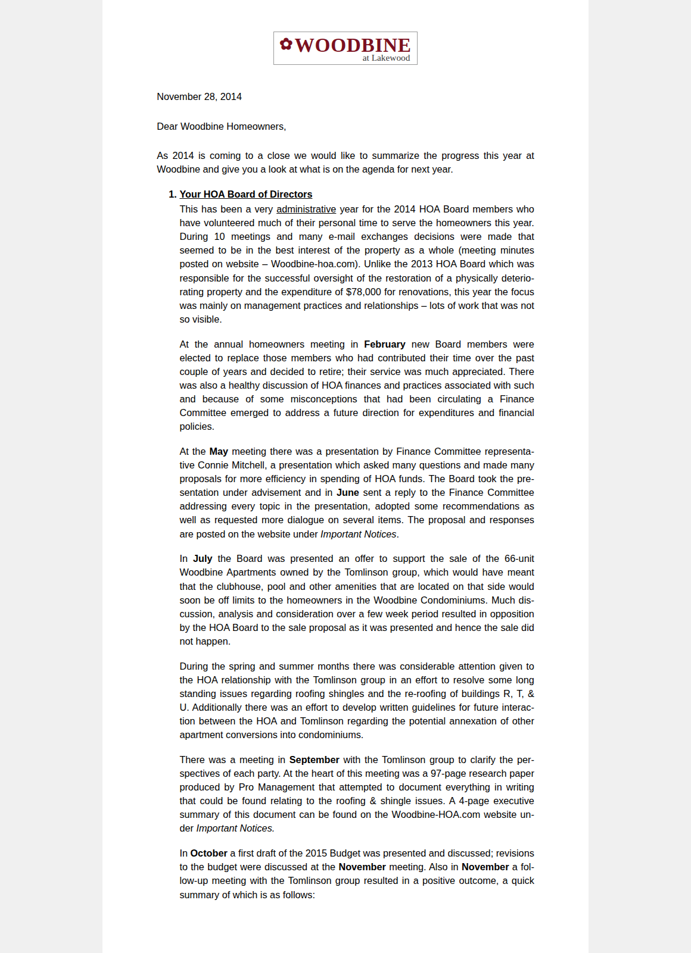✿WOODBINE at Lakewood
November 28, 2014
Dear Woodbine Homeowners,
As 2014 is coming to a close we would like to summarize the progress this year at Woodbine and give you a look at what is on the agenda for next year.
Your HOA Board of Directors
This has been a very administrative year for the 2014 HOA Board members who have volunteered much of their personal time to serve the homeowners this year. During 10 meetings and many e-mail exchanges decisions were made that seemed to be in the best interest of the property as a whole (meeting minutes posted on website – Woodbine-hoa.com). Unlike the 2013 HOA Board which was responsible for the successful oversight of the restoration of a physically deteriorating property and the expenditure of $78,000 for renovations, this year the focus was mainly on management practices and relationships – lots of work that was not so visible.
At the annual homeowners meeting in February new Board members were elected to replace those members who had contributed their time over the past couple of years and decided to retire; their service was much appreciated. There was also a healthy discussion of HOA finances and practices associated with such and because of some misconceptions that had been circulating a Finance Committee emerged to address a future direction for expenditures and financial policies.
At the May meeting there was a presentation by Finance Committee representative Connie Mitchell, a presentation which asked many questions and made many proposals for more efficiency in spending of HOA funds. The Board took the presentation under advisement and in June sent a reply to the Finance Committee addressing every topic in the presentation, adopted some recommendations as well as requested more dialogue on several items. The proposal and responses are posted on the website under Important Notices.
In July the Board was presented an offer to support the sale of the 66-unit Woodbine Apartments owned by the Tomlinson group, which would have meant that the clubhouse, pool and other amenities that are located on that side would soon be off limits to the homeowners in the Woodbine Condominiums. Much discussion, analysis and consideration over a few week period resulted in opposition by the HOA Board to the sale proposal as it was presented and hence the sale did not happen.
During the spring and summer months there was considerable attention given to the HOA relationship with the Tomlinson group in an effort to resolve some long standing issues regarding roofing shingles and the re-roofing of buildings R, T, & U. Additionally there was an effort to develop written guidelines for future interaction between the HOA and Tomlinson regarding the potential annexation of other apartment conversions into condominiums.
There was a meeting in September with the Tomlinson group to clarify the perspectives of each party. At the heart of this meeting was a 97-page research paper produced by Pro Management that attempted to document everything in writing that could be found relating to the roofing & shingle issues. A 4-page executive summary of this document can be found on the Woodbine-HOA.com website under Important Notices.
In October a first draft of the 2015 Budget was presented and discussed; revisions to the budget were discussed at the November meeting. Also in November a follow-up meeting with the Tomlinson group resulted in a positive outcome, a quick summary of which is as follows: